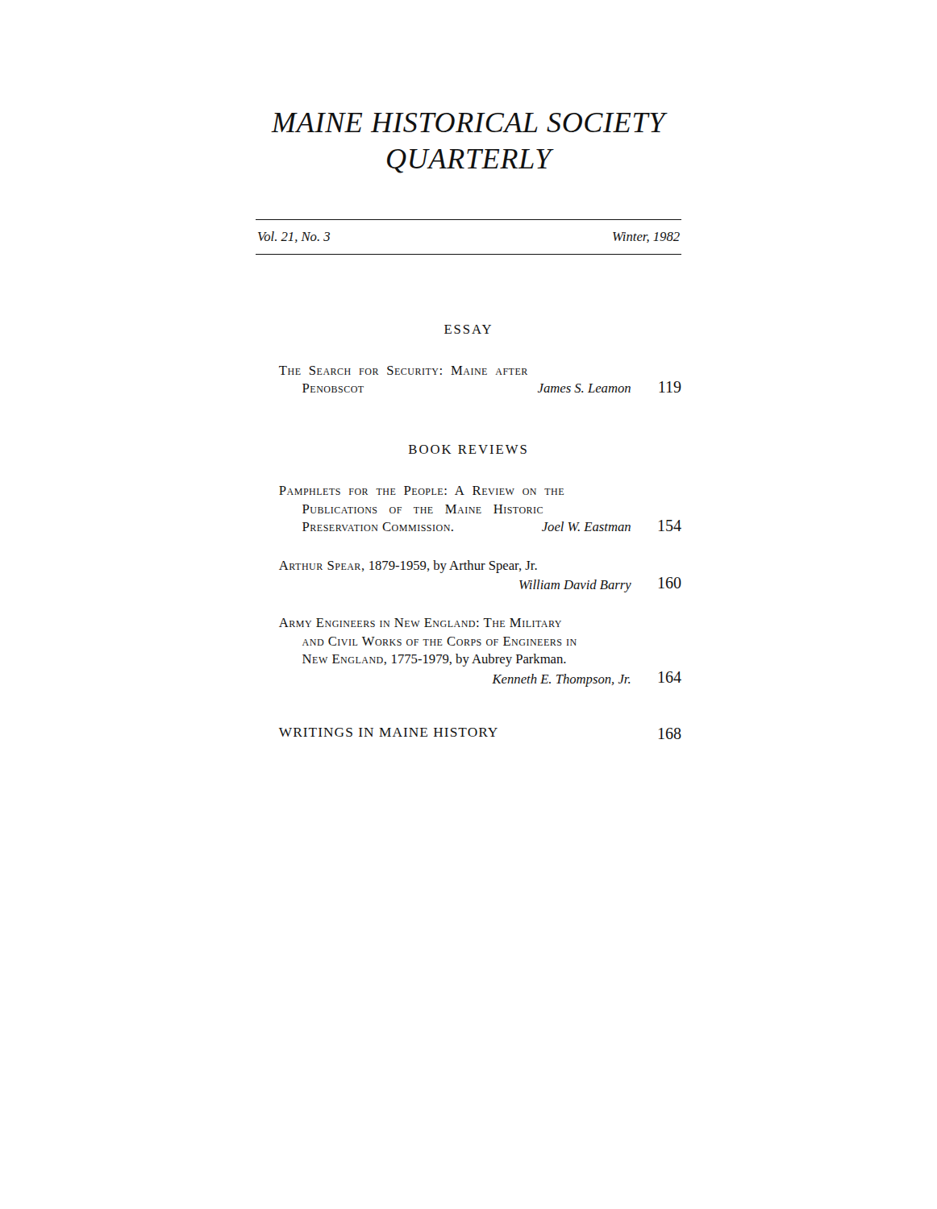MAINE HISTORICAL SOCIETY QUARTERLY
Vol. 21, No. 3 Winter, 1982
ESSAY
The Search for Security: Maine after
Penobscot James S. Leamon
119
BOOK REVIEWS
Pamphlets for the People: A Review on the
Publications of the Maine Historic Preservation Commission. Joel W. Eastman
154
Arthur Spear, 1879-1959, by Arthur Spear, Jr. William David Barry
160
Army Engineers in New England: The Military
and Civil Works of the Corps of Engineers in New England, 1775-1979, by Aubrey Parkman. Kenneth E. Thompson, Jr.
164
WRITINGS IN MAINE HISTORY
168